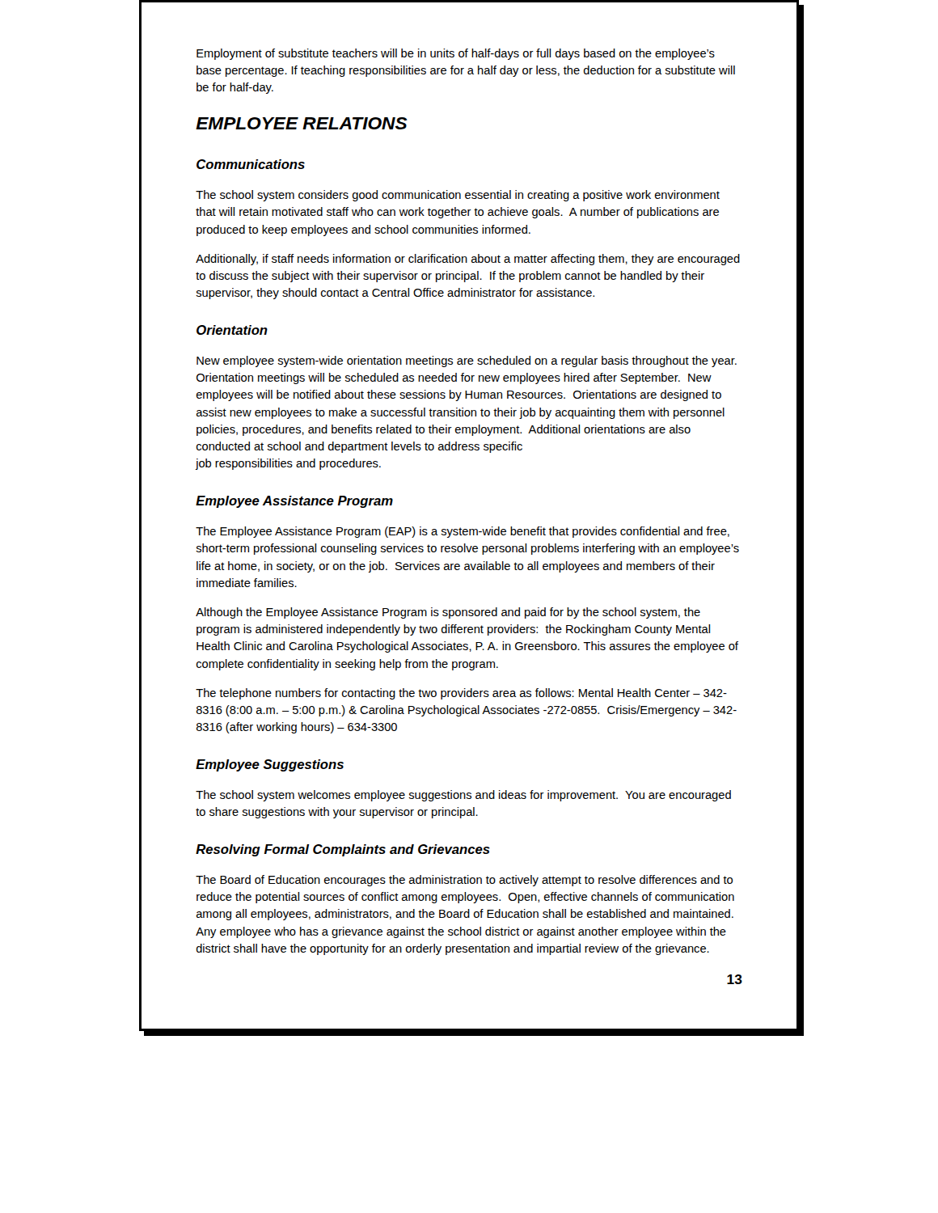Employment of substitute teachers will be in units of half-days or full days based on the employee’s base percentage. If teaching responsibilities are for a half day or less, the deduction for a substitute will be for half-day.
EMPLOYEE RELATIONS
Communications
The school system considers good communication essential in creating a positive work environment that will retain motivated staff who can work together to achieve goals. A number of publications are produced to keep employees and school communities informed.
Additionally, if staff needs information or clarification about a matter affecting them, they are encouraged to discuss the subject with their supervisor or principal. If the problem cannot be handled by their supervisor, they should contact a Central Office administrator for assistance.
Orientation
New employee system-wide orientation meetings are scheduled on a regular basis throughout the year. Orientation meetings will be scheduled as needed for new employees hired after September. New employees will be notified about these sessions by Human Resources. Orientations are designed to assist new employees to make a successful transition to their job by acquainting them with personnel policies, procedures, and benefits related to their employment. Additional orientations are also conducted at school and department levels to address specific
job responsibilities and procedures.
Employee Assistance Program
The Employee Assistance Program (EAP) is a system-wide benefit that provides confidential and free, short-term professional counseling services to resolve personal problems interfering with an employee’s life at home, in society, or on the job. Services are available to all employees and members of their immediate families.
Although the Employee Assistance Program is sponsored and paid for by the school system, the program is administered independently by two different providers: the Rockingham County Mental Health Clinic and Carolina Psychological Associates, P. A. in Greensboro. This assures the employee of complete confidentiality in seeking help from the program.
The telephone numbers for contacting the two providers area as follows: Mental Health Center – 342-8316 (8:00 a.m. – 5:00 p.m.) & Carolina Psychological Associates -272-0855. Crisis/Emergency – 342-8316 (after working hours) – 634-3300
Employee Suggestions
The school system welcomes employee suggestions and ideas for improvement. You are encouraged to share suggestions with your supervisor or principal.
Resolving Formal Complaints and Grievances
The Board of Education encourages the administration to actively attempt to resolve differences and to reduce the potential sources of conflict among employees. Open, effective channels of communication among all employees, administrators, and the Board of Education shall be established and maintained. Any employee who has a grievance against the school district or against another employee within the district shall have the opportunity for an orderly presentation and impartial review of the grievance.
13